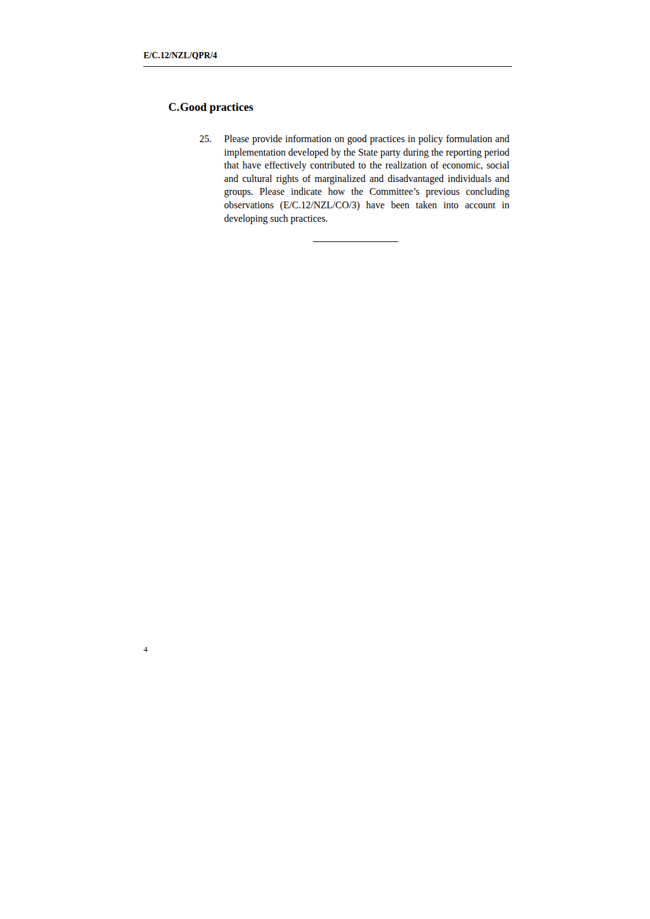E/C.12/NZL/QPR/4
C. Good practices
25. Please provide information on good practices in policy formulation and implementation developed by the State party during the reporting period that have effectively contributed to the realization of economic, social and cultural rights of marginalized and disadvantaged individuals and groups. Please indicate how the Committee’s previous concluding observations (E/C.12/NZL/CO/3) have been taken into account in developing such practices.
4